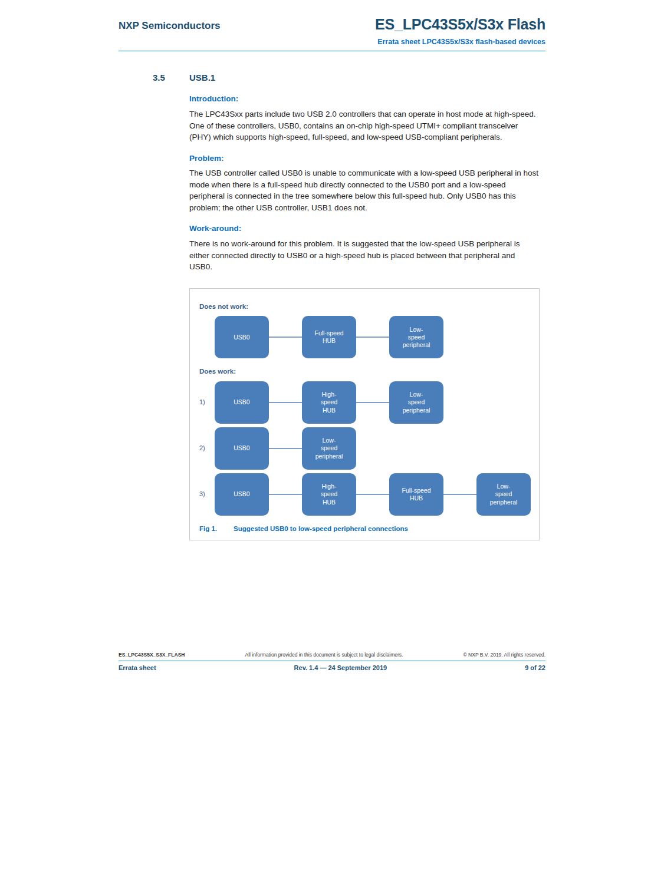NXP Semiconductors
ES_LPC43S5x/S3x Flash
Errata sheet LPC43S5x/S3x flash-based devices
3.5 USB.1
Introduction:
The LPC43Sxx parts include two USB 2.0 controllers that can operate in host mode at high-speed. One of these controllers, USB0, contains an on-chip high-speed UTMI+ compliant transceiver (PHY) which supports high-speed, full-speed, and low-speed USB-compliant peripherals.
Problem:
The USB controller called USB0 is unable to communicate with a low-speed USB peripheral in host mode when there is a full-speed hub directly connected to the USB0 port and a low-speed peripheral is connected in the tree somewhere below this full-speed hub. Only USB0 has this problem; the other USB controller, USB1 does not.
Work-around:
There is no work-around for this problem. It is suggested that the low-speed USB peripheral is either connected directly to USB0 or a high-speed hub is placed between that peripheral and USB0.
Does not work:
USB0
Full-speed
HUB
Low-
speed
peripheral
Does work:
1)
USB0
High-
speed
HUB
Low-
speed
peripheral
2)
USB0
Low-
speed
peripheral
3)
USB0
High-
speed
HUB
Full-speed
HUB
Low-
speed
peripheral
Fig 1. Suggested USB0 to low-speed peripheral connections
ES_LPC43S5X_S3X_FLASH
All information provided in this document is subject to legal disclaimers.
© NXP B.V. 2019. All rights reserved.
Errata sheet
Rev. 1.4 — 24 September 2019
9 of 22